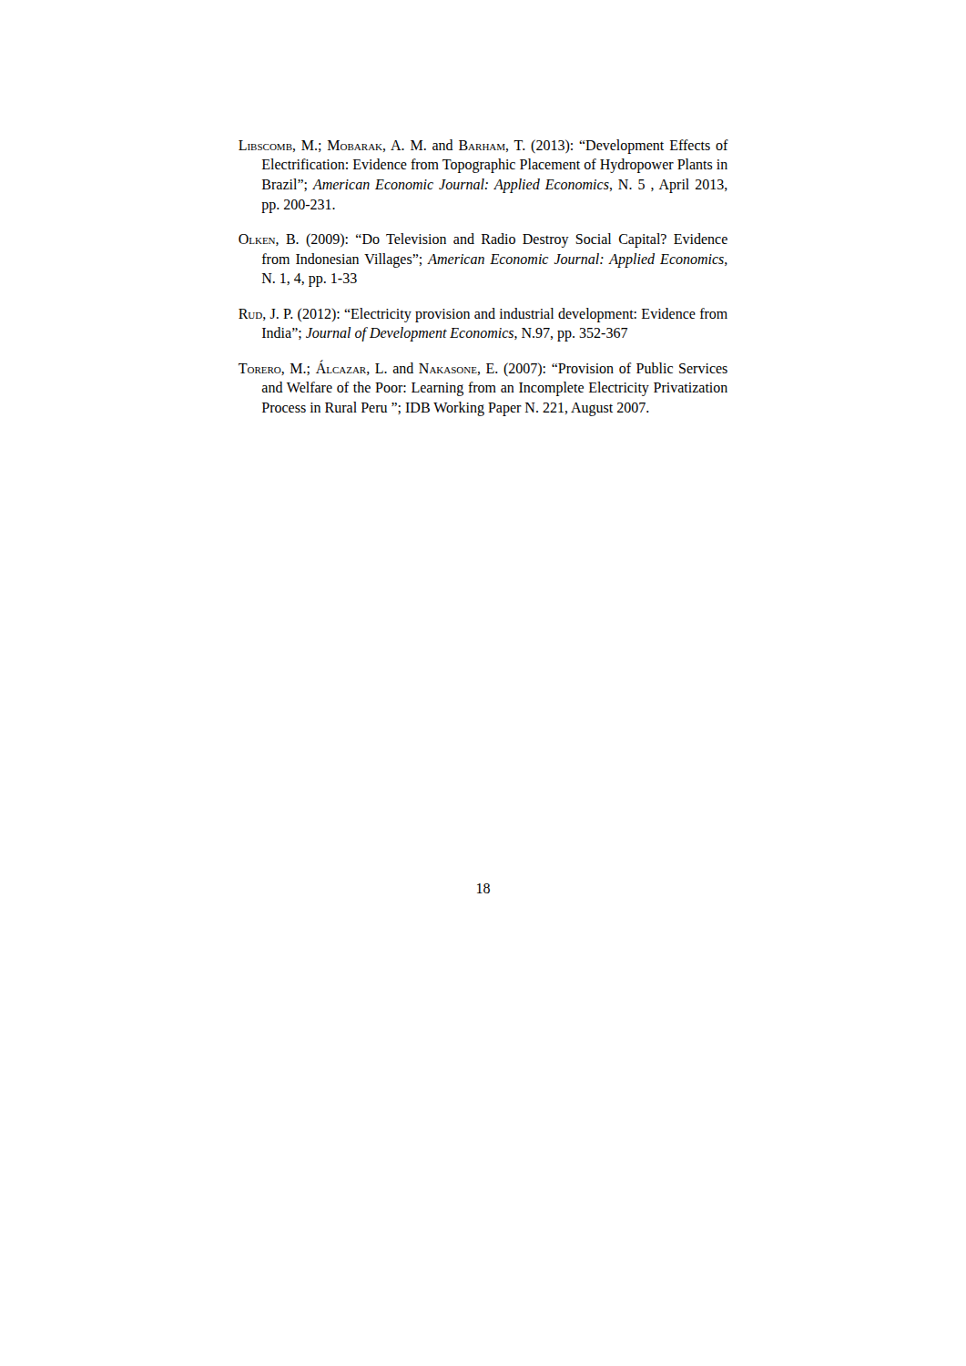Libscomb, M.; Mobarak, A. M. and Barham, T. (2013): “Development Effects of Electrification: Evidence from Topographic Placement of Hydropower Plants in Brazil”; American Economic Journal: Applied Economics, N. 5 , April 2013, pp. 200-231.
Olken, B. (2009): “Do Television and Radio Destroy Social Capital? Evidence from Indonesian Villages”; American Economic Journal: Applied Economics, N. 1, 4, pp. 1-33
Rud, J. P. (2012): “Electricity provision and industrial development: Evidence from India”; Journal of Development Economics, N.97, pp. 352-367
Torero, M.; Álcazar, L. and Nakasone, E. (2007): “Provision of Public Services and Welfare of the Poor: Learning from an Incomplete Electricity Privatization Process in Rural Peru ”; IDB Working Paper N. 221, August 2007.
18